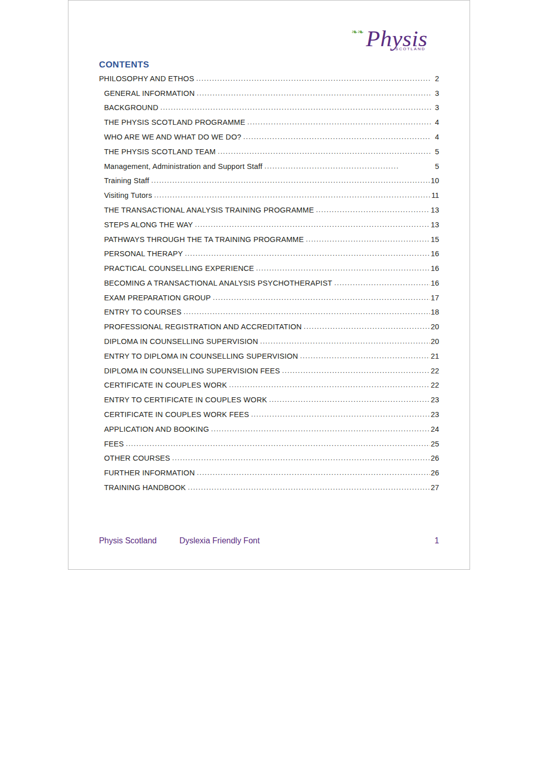❧❧ Physis SCOTLAND
CONTENTS
Philosophy and Ethos.................................................................................................. 2
General Information................................................................................................. 3
Background............................................................................................................. 3
The Physis Scotland Programme................................................................................. 4
Who are we and what do we do?................................................................................ 4
The Physis Scotland Team......................................................................................... 5
Management, Administration and Support Staff................................................... 5
Training Staff............................................................................................................. 10
Visiting Tutors............................................................................................................ 11
The Transactional Analysis Training Programme.................................................... 13
Steps Along the Way............................................................................................... 13
Pathways Through the TA Training Programme....................................................... 15
Personal Therapy.................................................................................................... 16
Practical Counselling Experience.............................................................................. 16
Becoming a Transactional Analysis Psychotherapist............................................. 16
Exam Preparation Group......................................................................................... 17
Entry to Courses..................................................................................................... 18
Professional Registration and Accreditation......................................................... 20
Diploma in Counselling Supervision............................................................................ 20
Entry to Diploma in Counselling Supervision............................................................ 21
Diploma in Counselling Supervision Fees..................................................................... 22
Certificate in Couples Work............................................................................................. 22
Entry to Certificate in Couples Work.......................................................................... 23
Certificate in Couples Work Fees.................................................................................. 23
Application and Booking............................................................................................. 24
Fees......................................................................................................................... 25
Other Courses....................................................................................................... 26
Further Information.................................................................................................. 26
Training Handbook.................................................................................................... 27
Physis Scotland
Dyslexia Friendly Font
1